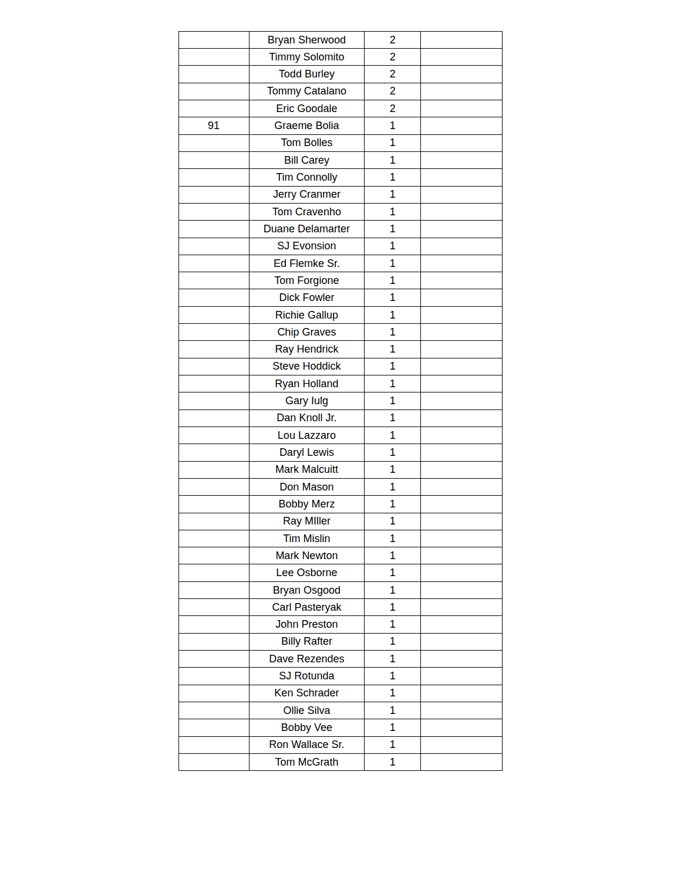| | Bryan Sherwood | 2 | |
| | Timmy Solomito | 2 | |
| | Todd Burley | 2 | |
| | Tommy Catalano | 2 | |
| | Eric Goodale | 2 | |
| 91 | Graeme Bolia | 1 | |
| | Tom Bolles | 1 | |
| | Bill Carey | 1 | |
| | Tim Connolly | 1 | |
| | Jerry Cranmer | 1 | |
| | Tom Cravenho | 1 | |
| | Duane Delamarter | 1 | |
| | SJ Evonsion | 1 | |
| | Ed Flemke Sr. | 1 | |
| | Tom Forgione | 1 | |
| | Dick Fowler | 1 | |
| | Richie Gallup | 1 | |
| | Chip Graves | 1 | |
| | Ray Hendrick | 1 | |
| | Steve Hoddick | 1 | |
| | Ryan Holland | 1 | |
| | Gary Iulg | 1 | |
| | Dan Knoll Jr. | 1 | |
| | Lou Lazzaro | 1 | |
| | Daryl Lewis | 1 | |
| | Mark Malcuitt | 1 | |
| | Don Mason | 1 | |
| | Bobby Merz | 1 | |
| | Ray MIller | 1 | |
| | Tim Mislin | 1 | |
| | Mark Newton | 1 | |
| | Lee Osborne | 1 | |
| | Bryan Osgood | 1 | |
| | Carl Pasteryak | 1 | |
| | John Preston | 1 | |
| | Billy Rafter | 1 | |
| | Dave Rezendes | 1 | |
| | SJ Rotunda | 1 | |
| | Ken Schrader | 1 | |
| | Ollie Silva | 1 | |
| | Bobby Vee | 1 | |
| | Ron Wallace Sr. | 1 | |
| | Tom McGrath | 1 | |